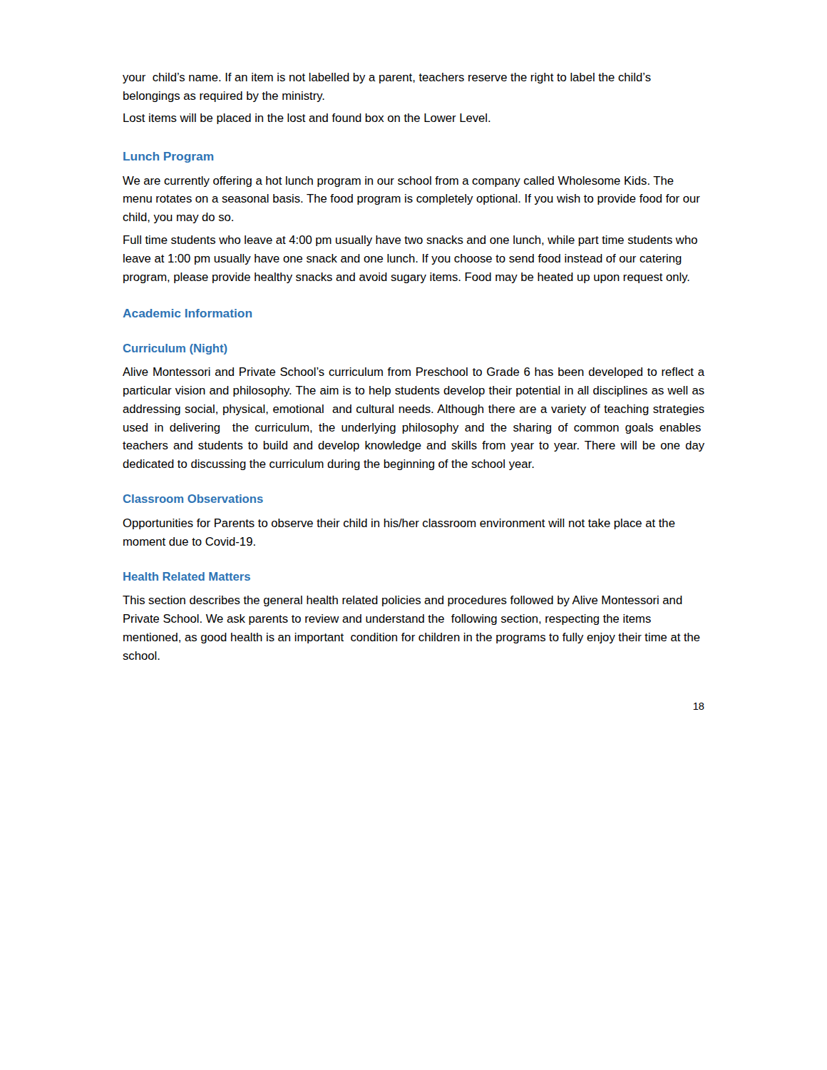your child’s name. If an item is not labelled by a parent, teachers reserve the right to label the child’s belongings as required by the ministry.
Lost items will be placed in the lost and found box on the Lower Level.
Lunch Program
We are currently offering a hot lunch program in our school from a company called Wholesome Kids. The menu rotates on a seasonal basis. The food program is completely optional. If you wish to provide food for our child, you may do so.
Full time students who leave at 4:00 pm usually have two snacks and one lunch, while part time students who leave at 1:00 pm usually have one snack and one lunch. If you choose to send food instead of our catering program, please provide healthy snacks and avoid sugary items. Food may be heated up upon request only.
Academic Information
Curriculum (Night)
Alive Montessori and Private School’s curriculum from Preschool to Grade 6 has been developed to reflect a particular vision and philosophy. The aim is to help students develop their potential in all disciplines as well as addressing social, physical, emotional and cultural needs. Although there are a variety of teaching strategies used in delivering the curriculum, the underlying philosophy and the sharing of common goals enables teachers and students to build and develop knowledge and skills from year to year. There will be one day dedicated to discussing the curriculum during the beginning of the school year.
Classroom Observations
Opportunities for Parents to observe their child in his/her classroom environment will not take place at the moment due to Covid-19.
Health Related Matters
This section describes the general health related policies and procedures followed by Alive Montessori and Private School. We ask parents to review and understand the following section, respecting the items mentioned, as good health is an important condition for children in the programs to fully enjoy their time at the school.
18